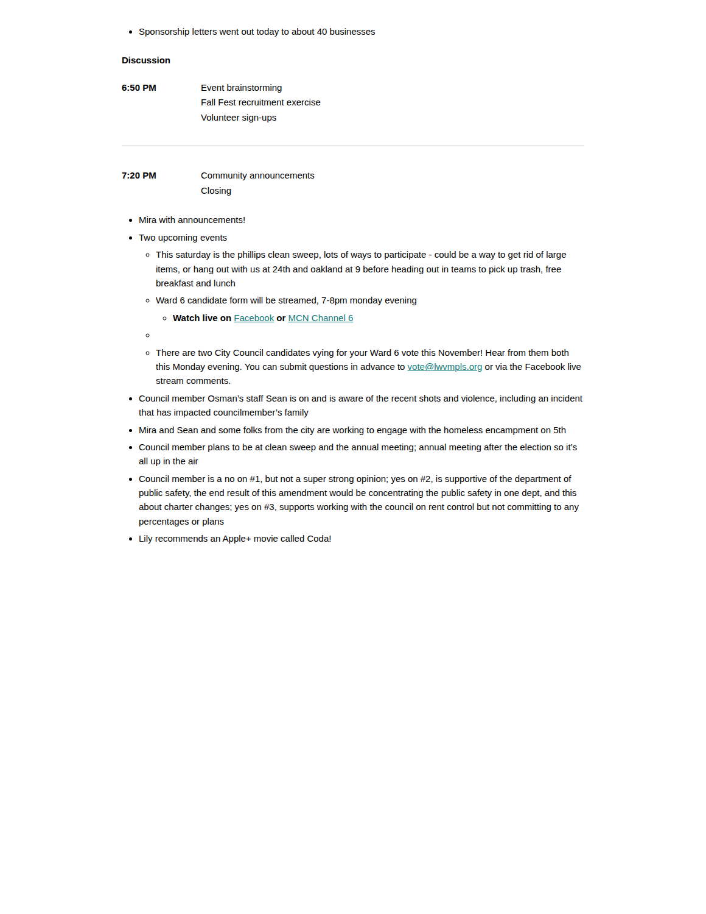Sponsorship letters went out today to about 40 businesses
Discussion
6:50 PM
Event brainstorming
Fall Fest recruitment exercise
Volunteer sign-ups
7:20 PM
Community announcements
Closing
Mira with announcements!
Two upcoming events
This saturday is the phillips clean sweep, lots of ways to participate - could be a way to get rid of large items, or hang out with us at 24th and oakland at 9 before heading out in teams to pick up trash, free breakfast and lunch
Ward 6 candidate form will be streamed, 7-8pm monday evening
Watch live on Facebook or MCN Channel 6
There are two City Council candidates vying for your Ward 6 vote this November! Hear from them both this Monday evening. You can submit questions in advance to vote@lwvmpls.org or via the Facebook live stream comments.
Council member Osman’s staff Sean is on and is aware of the recent shots and violence, including an incident that has impacted councilmember’s family
Mira and Sean and some folks from the city are working to engage with the homeless encampment on 5th
Council member plans to be at clean sweep and the annual meeting; annual meeting after the election so it’s all up in the air
Council member is a no on #1, but not a super strong opinion; yes on #2, is supportive of the department of public safety, the end result of this amendment would be concentrating the public safety in one dept, and this about charter changes; yes on #3, supports working with the council on rent control but not committing to any percentages or plans
Lily recommends an Apple+ movie called Coda!